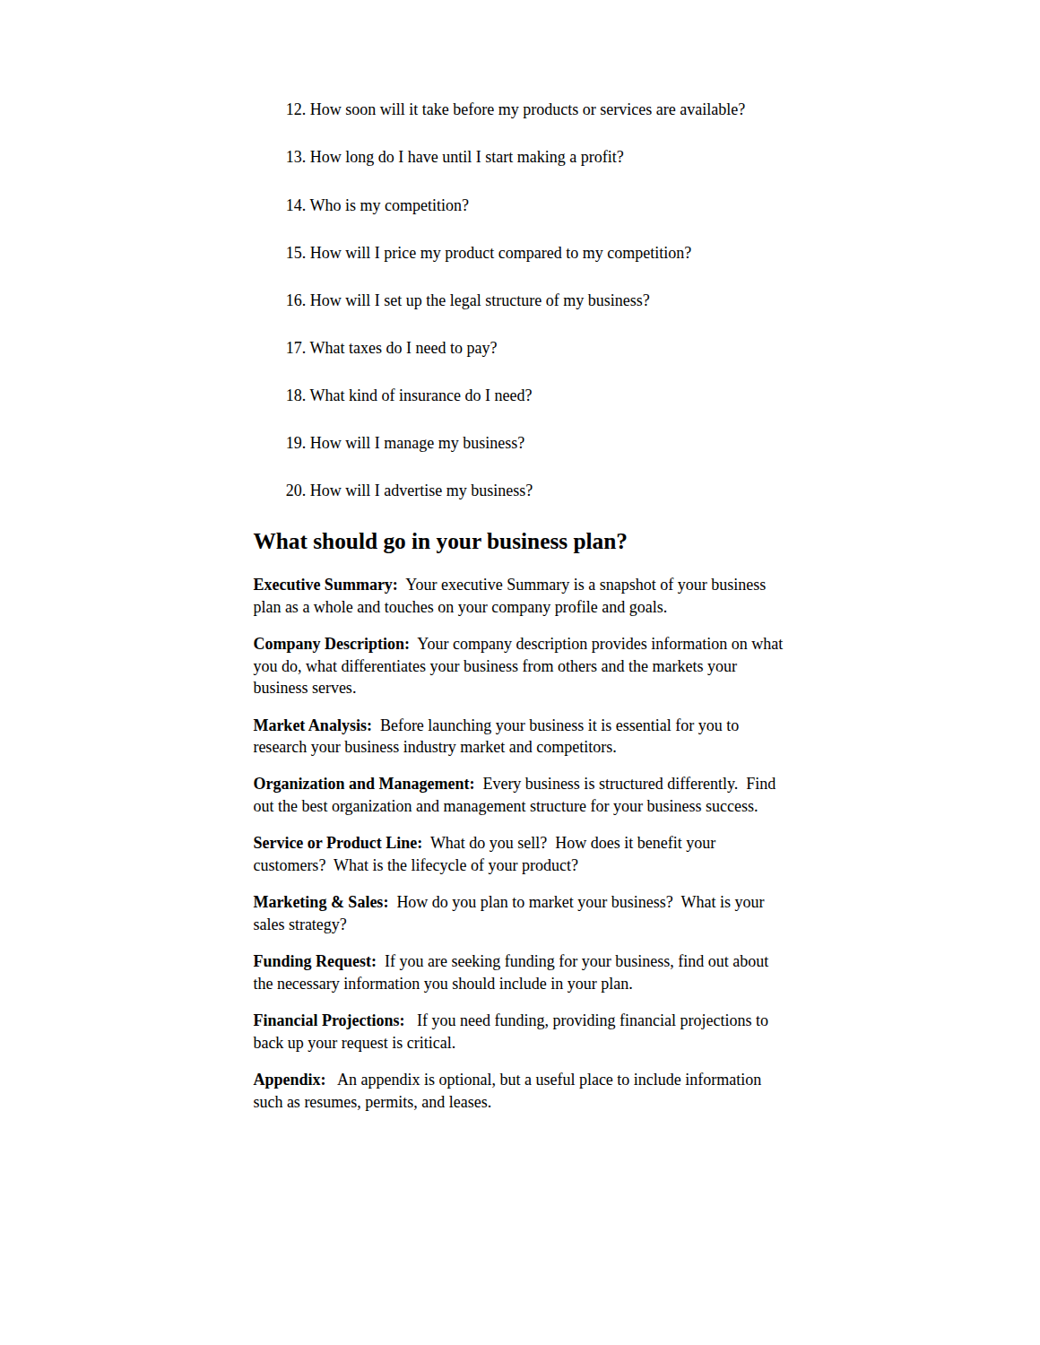12. How soon will it take before my products or services are available?
13. How long do I have until I start making a profit?
14. Who is my competition?
15. How will I price my product compared to my competition?
16. How will I set up the legal structure of my business?
17. What taxes do I need to pay?
18. What kind of insurance do I need?
19. How will I manage my business?
20. How will I advertise my business?
What should go in your business plan?
Executive Summary: Your executive Summary is a snapshot of your business plan as a whole and touches on your company profile and goals.
Company Description: Your company description provides information on what you do, what differentiates your business from others and the markets your business serves.
Market Analysis: Before launching your business it is essential for you to research your business industry market and competitors.
Organization and Management: Every business is structured differently. Find out the best organization and management structure for your business success.
Service or Product Line: What do you sell? How does it benefit your customers? What is the lifecycle of your product?
Marketing & Sales: How do you plan to market your business? What is your sales strategy?
Funding Request: If you are seeking funding for your business, find out about the necessary information you should include in your plan.
Financial Projections: If you need funding, providing financial projections to back up your request is critical.
Appendix: An appendix is optional, but a useful place to include information such as resumes, permits, and leases.